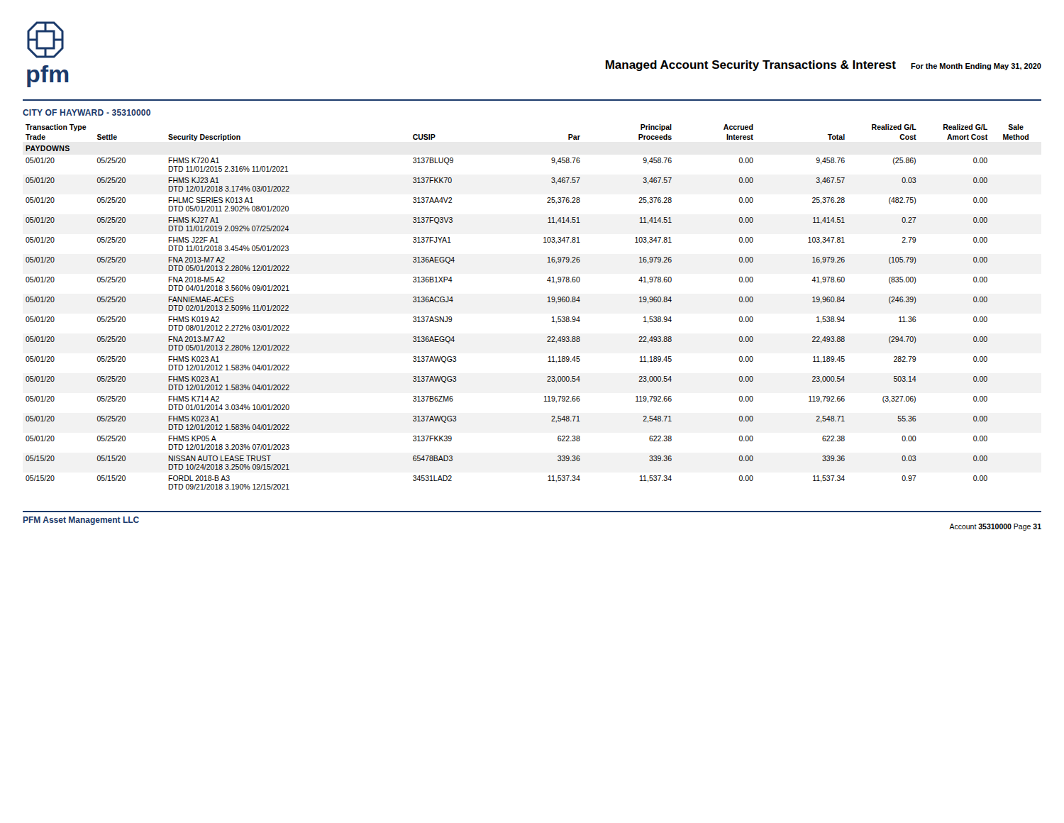pfm
Managed Account Security Transactions & Interest For the Month Ending May 31, 2020
CITY OF HAYWARD - 35310000
| Transaction Type | | | | Principal | Accrued | | Realized G/L | Realized G/L | Sale |
| --- | --- | --- | --- | --- | --- | --- | --- | --- | --- |
| Trade | Settle | Security Description | CUSIP | Par | Proceeds | Interest | Total | Cost | Amort Cost | Method |
| PAYDOWNS |
| 05/01/20 | 05/25/20 | FHMS K720 A1 DTD 11/01/2015 2.316% 11/01/2021 | 3137BLUQ9 | 9,458.76 | 9,458.76 | 0.00 | 9,458.76 | (25.86) | 0.00 | |
| 05/01/20 | 05/25/20 | FHMS KJ23 A1 DTD 12/01/2018 3.174% 03/01/2022 | 3137FKK70 | 3,467.57 | 3,467.57 | 0.00 | 3,467.57 | 0.03 | 0.00 | |
| 05/01/20 | 05/25/20 | FHLMC SERIES K013 A1 DTD 05/01/2011 2.902% 08/01/2020 | 3137AA4V2 | 25,376.28 | 25,376.28 | 0.00 | 25,376.28 | (482.75) | 0.00 | |
| 05/01/20 | 05/25/20 | FHMS KJ27 A1 DTD 11/01/2019 2.092% 07/25/2024 | 3137FQ3V3 | 11,414.51 | 11,414.51 | 0.00 | 11,414.51 | 0.27 | 0.00 | |
| 05/01/20 | 05/25/20 | FHMS J22F A1 DTD 11/01/2018 3.454% 05/01/2023 | 3137FJYA1 | 103,347.81 | 103,347.81 | 0.00 | 103,347.81 | 2.79 | 0.00 | |
| 05/01/20 | 05/25/20 | FNA 2013-M7 A2 DTD 05/01/2013 2.280% 12/01/2022 | 3136AEGQ4 | 16,979.26 | 16,979.26 | 0.00 | 16,979.26 | (105.79) | 0.00 | |
| 05/01/20 | 05/25/20 | FNA 2018-M5 A2 DTD 04/01/2018 3.560% 09/01/2021 | 3136B1XP4 | 41,978.60 | 41,978.60 | 0.00 | 41,978.60 | (835.00) | 0.00 | |
| 05/01/20 | 05/25/20 | FANNIEMAE-ACES DTD 02/01/2013 2.509% 11/01/2022 | 3136ACGJ4 | 19,960.84 | 19,960.84 | 0.00 | 19,960.84 | (246.39) | 0.00 | |
| 05/01/20 | 05/25/20 | FHMS K019 A2 DTD 08/01/2012 2.272% 03/01/2022 | 3137ASNJ9 | 1,538.94 | 1,538.94 | 0.00 | 1,538.94 | 11.36 | 0.00 | |
| 05/01/20 | 05/25/20 | FNA 2013-M7 A2 DTD 05/01/2013 2.280% 12/01/2022 | 3136AEGQ4 | 22,493.88 | 22,493.88 | 0.00 | 22,493.88 | (294.70) | 0.00 | |
| 05/01/20 | 05/25/20 | FHMS K023 A1 DTD 12/01/2012 1.583% 04/01/2022 | 3137AWQG3 | 11,189.45 | 11,189.45 | 0.00 | 11,189.45 | 282.79 | 0.00 | |
| 05/01/20 | 05/25/20 | FHMS K023 A1 DTD 12/01/2012 1.583% 04/01/2022 | 3137AWQG3 | 23,000.54 | 23,000.54 | 0.00 | 23,000.54 | 503.14 | 0.00 | |
| 05/01/20 | 05/25/20 | FHMS K714 A2 DTD 01/01/2014 3.034% 10/01/2020 | 3137B6ZM6 | 119,792.66 | 119,792.66 | 0.00 | 119,792.66 | (3,327.06) | 0.00 | |
| 05/01/20 | 05/25/20 | FHMS K023 A1 DTD 12/01/2012 1.583% 04/01/2022 | 3137AWQG3 | 2,548.71 | 2,548.71 | 0.00 | 2,548.71 | 55.36 | 0.00 | |
| 05/01/20 | 05/25/20 | FHMS KP05 A DTD 12/01/2018 3.203% 07/01/2023 | 3137FKK39 | 622.38 | 622.38 | 0.00 | 622.38 | 0.00 | 0.00 | |
| 05/15/20 | 05/15/20 | NISSAN AUTO LEASE TRUST DTD 10/24/2018 3.250% 09/15/2021 | 65478BAD3 | 339.36 | 339.36 | 0.00 | 339.36 | 0.03 | 0.00 | |
| 05/15/20 | 05/15/20 | FORDL 2018-B A3 DTD 09/21/2018 3.190% 12/15/2021 | 34531LAD2 | 11,537.34 | 11,537.34 | 0.00 | 11,537.34 | 0.97 | 0.00 | |
PFM Asset Management LLC
Account 35310000 Page 31